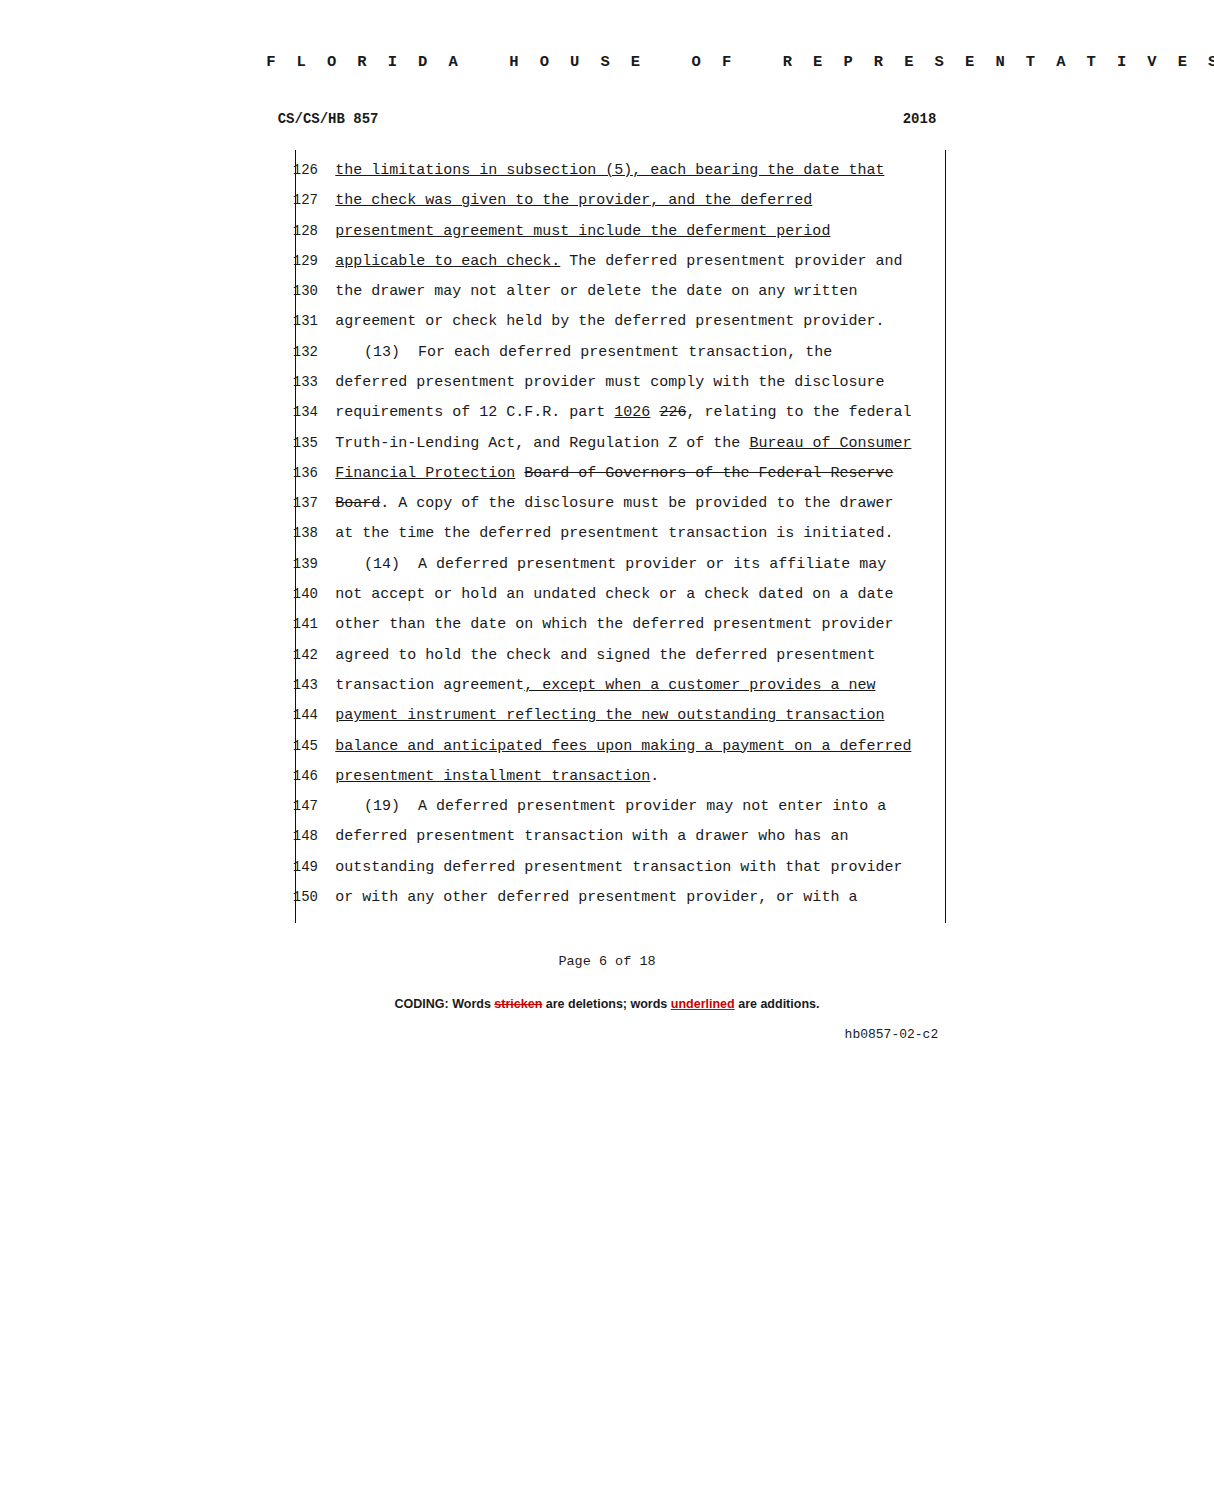F L O R I D A H O U S E O F R E P R E S E N T A T I V E S
CS/CS/HB 857 2018
the limitations in subsection (5), each bearing the date that
the check was given to the provider, and the deferred
presentment agreement must include the deferment period
applicable to each check. The deferred presentment provider and
the drawer may not alter or delete the date on any written
agreement or check held by the deferred presentment provider.
(13) For each deferred presentment transaction, the
deferred presentment provider must comply with the disclosure
requirements of 12 C.F.R. part 1026 226, relating to the federal
Truth-in-Lending Act, and Regulation Z of the Bureau of Consumer
Financial Protection Board of Governors of the Federal Reserve
Board. A copy of the disclosure must be provided to the drawer
at the time the deferred presentment transaction is initiated.
(14) A deferred presentment provider or its affiliate may
not accept or hold an undated check or a check dated on a date
other than the date on which the deferred presentment provider
agreed to hold the check and signed the deferred presentment
transaction agreement, except when a customer provides a new
payment instrument reflecting the new outstanding transaction
balance and anticipated fees upon making a payment on a deferred
presentment installment transaction.
(19) A deferred presentment provider may not enter into a
deferred presentment transaction with a drawer who has an
outstanding deferred presentment transaction with that provider
or with any other deferred presentment provider, or with a
Page 6 of 18
CODING: Words stricken are deletions; words underlined are additions.
hb0857-02-c2